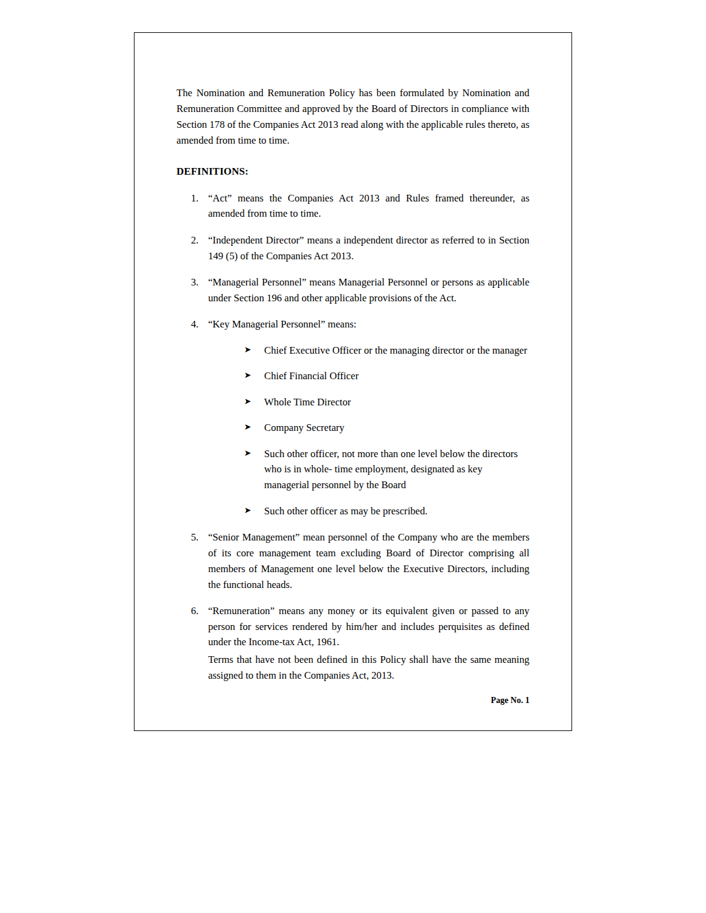The Nomination and Remuneration Policy has been formulated by Nomination and Remuneration Committee and approved by the Board of Directors in compliance with Section 178 of the Companies Act 2013 read along with the applicable rules thereto, as amended from time to time.
DEFINITIONS:
“Act” means the Companies Act 2013 and Rules framed thereunder, as amended from time to time.
“Independent Director” means a independent director as referred to in Section 149 (5) of the Companies Act 2013.
“Managerial Personnel” means Managerial Personnel or persons as applicable under Section 196 and other applicable provisions of the Act.
“Key Managerial Personnel” means:
Chief Executive Officer or the managing director or the manager
Chief Financial Officer
Whole Time Director
Company Secretary
Such other officer, not more than one level below the directors who is in whole- time employment, designated as key managerial personnel by the Board
Such other officer as may be prescribed.
“Senior Management” mean personnel of the Company who are the members of its core management team excluding Board of Director comprising all members of Management one level below the Executive Directors, including the functional heads.
“Remuneration” means any money or its equivalent given or passed to any person for services rendered by him/her and includes perquisites as defined under the Income-tax Act, 1961.
Terms that have not been defined in this Policy shall have the same meaning assigned to them in the Companies Act, 2013.
Page No. 1